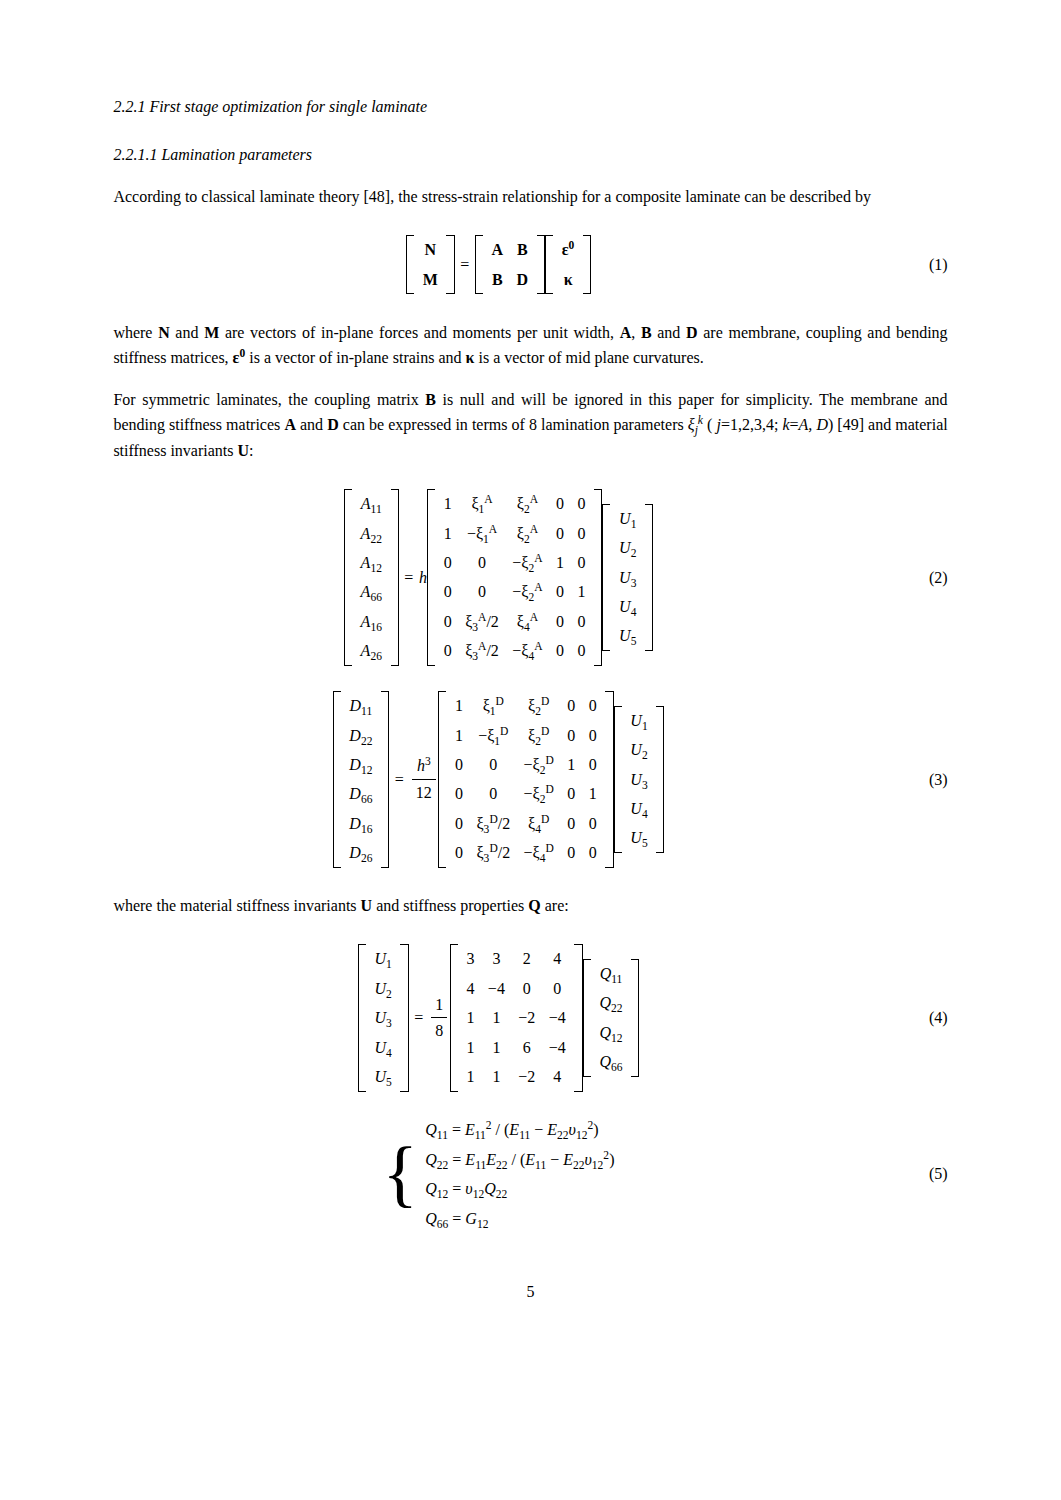2.2.1 First stage optimization for single laminate
2.2.1.1 Lamination parameters
According to classical laminate theory [48], the stress-strain relationship for a composite laminate can be described by
| N |
| M |
=
| A | B |
| B | D |
| ε 0 |
| κ |
(1)
where N and M are vectors of in-plane forces and moments per unit width, A, B and D are membrane, coupling and bending stiffness matrices, ε0 is a vector of in-plane strains and κ is a vector of mid plane curvatures.
For symmetric laminates, the coupling matrix B is null and will be ignored in this paper for simplicity. The membrane and bending stiffness matrices A and D can be expressed in terms of 8 lamination parameters ξjk ( j=1,2,3,4; k=A, D) [49] and material stiffness invariants U:
| A 11 |
| A 22 |
| A 12 |
| A 66 |
| A 16 |
| A 26 |
= h
| 1 | ξ 1 A | ξ 2 A | 0 | 0 |
| 1 | −ξ 1 A | ξ 2 A | 0 | 0 |
| 0 | 0 | −ξ 2 A | 1 | 0 |
| 0 | 0 | −ξ 2 A | 0 | 1 |
| 0 | ξ 3 A /2 | ξ 4 A | 0 | 0 |
| 0 | ξ 3 A /2 | −ξ 4 A | 0 | 0 |
| U 1 |
| U 2 |
| U 3 |
| U 4 |
| U 5 |
(2)
| D 11 |
| D 22 |
| D 12 |
| D 66 |
| D 16 |
| D 26 |
= h3 12
| 1 | ξ 1 D | ξ 2 D | 0 | 0 |
| 1 | −ξ 1 D | ξ 2 D | 0 | 0 |
| 0 | 0 | −ξ 2 D | 1 | 0 |
| 0 | 0 | −ξ 2 D | 0 | 1 |
| 0 | ξ 3 D /2 | ξ 4 D | 0 | 0 |
| 0 | ξ 3 D /2 | −ξ 4 D | 0 | 0 |
| U 1 |
| U 2 |
| U 3 |
| U 4 |
| U 5 |
(3)
where the material stiffness invariants U and stiffness properties Q are:
| U 1 |
| U 2 |
| U 3 |
| U 4 |
| U 5 |
= 1 8
| 3 | 3 | 2 | 4 |
| 4 | −4 | 0 | 0 |
| 1 | 1 | −2 | −4 |
| 1 | 1 | 6 | −4 |
| 1 | 1 | −2 | 4 |
| Q 11 |
| Q 22 |
| Q 12 |
| Q 66 |
(4)
{
Q11 = E112 / (E11 − E22υ122)
Q22 = E11E22 / (E11 − E22υ122)
Q12 = υ12Q22
Q66 = G12
(5)
5